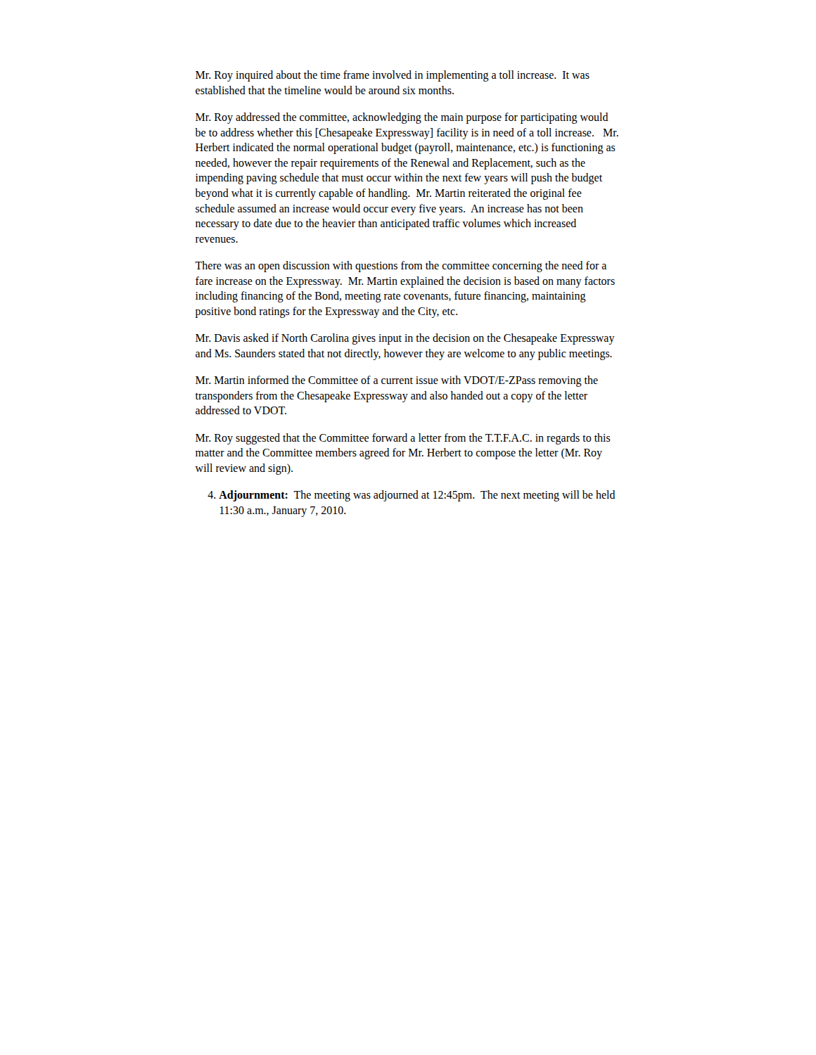Mr. Roy inquired about the time frame involved in implementing a toll increase. It was established that the timeline would be around six months.
Mr. Roy addressed the committee, acknowledging the main purpose for participating would be to address whether this [Chesapeake Expressway] facility is in need of a toll increase. Mr. Herbert indicated the normal operational budget (payroll, maintenance, etc.) is functioning as needed, however the repair requirements of the Renewal and Replacement, such as the impending paving schedule that must occur within the next few years will push the budget beyond what it is currently capable of handling. Mr. Martin reiterated the original fee schedule assumed an increase would occur every five years. An increase has not been necessary to date due to the heavier than anticipated traffic volumes which increased revenues.
There was an open discussion with questions from the committee concerning the need for a fare increase on the Expressway. Mr. Martin explained the decision is based on many factors including financing of the Bond, meeting rate covenants, future financing, maintaining positive bond ratings for the Expressway and the City, etc.
Mr. Davis asked if North Carolina gives input in the decision on the Chesapeake Expressway and Ms. Saunders stated that not directly, however they are welcome to any public meetings.
Mr. Martin informed the Committee of a current issue with VDOT/E-ZPass removing the transponders from the Chesapeake Expressway and also handed out a copy of the letter addressed to VDOT.
Mr. Roy suggested that the Committee forward a letter from the T.T.F.A.C. in regards to this matter and the Committee members agreed for Mr. Herbert to compose the letter (Mr. Roy will review and sign).
Adjournment: The meeting was adjourned at 12:45pm. The next meeting will be held 11:30 a.m., January 7, 2010.